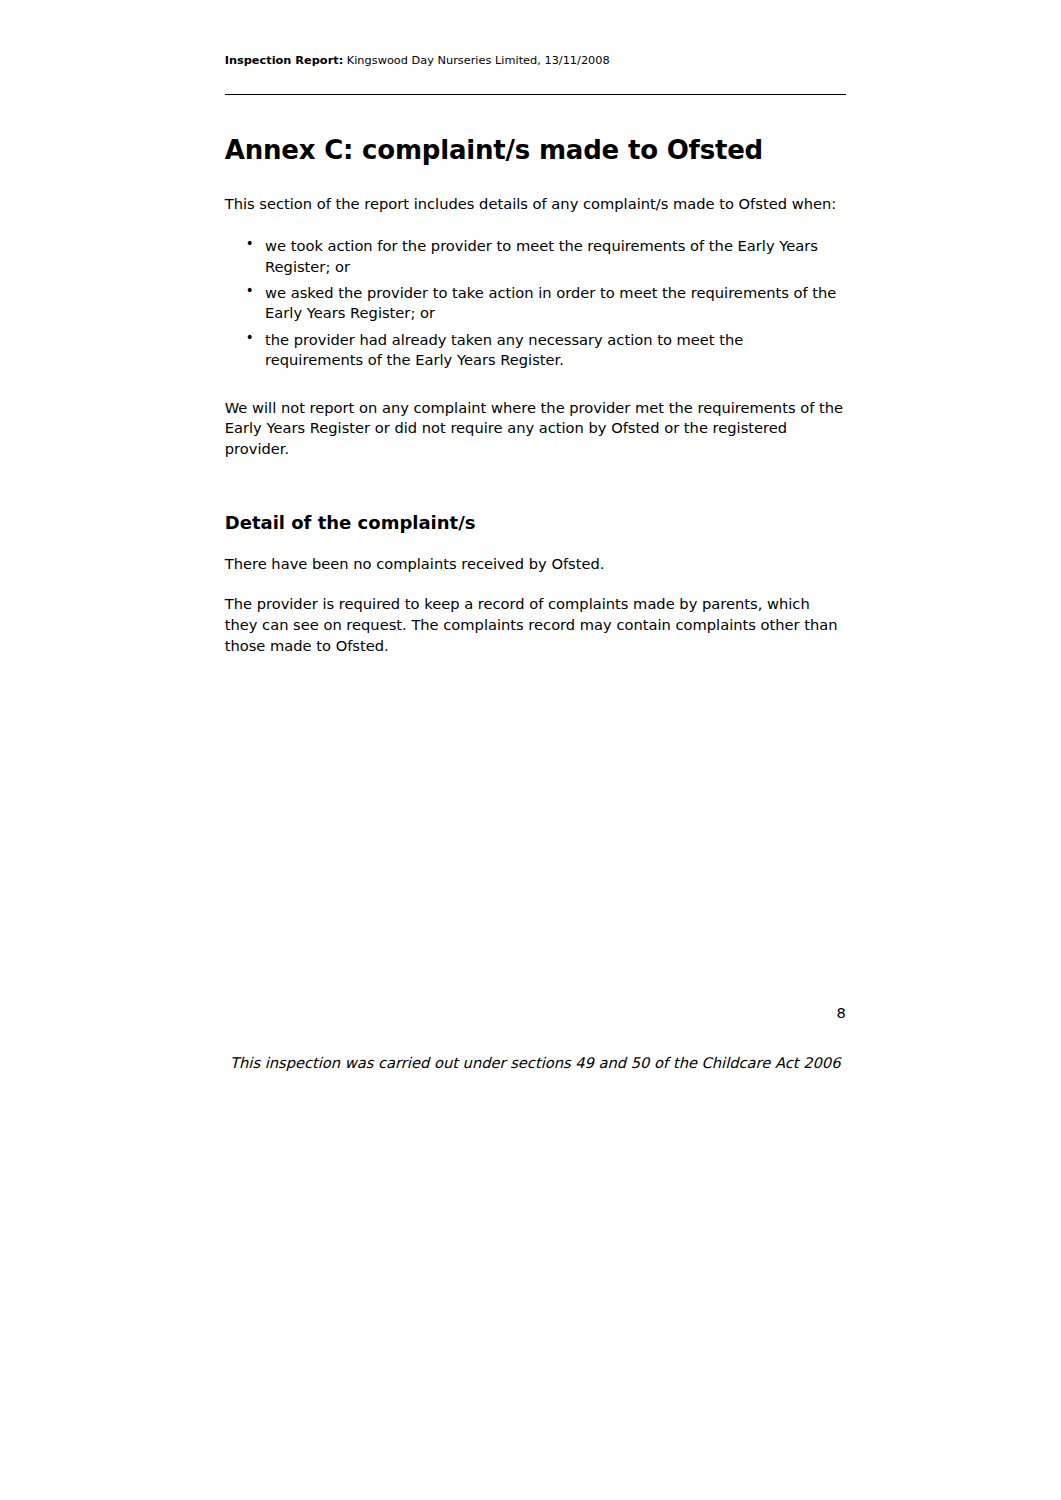Inspection Report: Kingswood Day Nurseries Limited, 13/11/2008
Annex C: complaint/s made to Ofsted
This section of the report includes details of any complaint/s made to Ofsted when:
we took action for the provider to meet the requirements of the Early Years Register; or
we asked the provider to take action in order to meet the requirements of the Early Years Register; or
the provider had already taken any necessary action to meet the requirements of the Early Years Register.
We will not report on any complaint where the provider met the requirements of the Early Years Register or did not require any action by Ofsted or the registered provider.
Detail of the complaint/s
There have been no complaints received by Ofsted.
The provider is required to keep a record of complaints made by parents, which they can see on request. The complaints record may contain complaints other than those made to Ofsted.
8
This inspection was carried out under sections 49 and 50 of the Childcare Act 2006